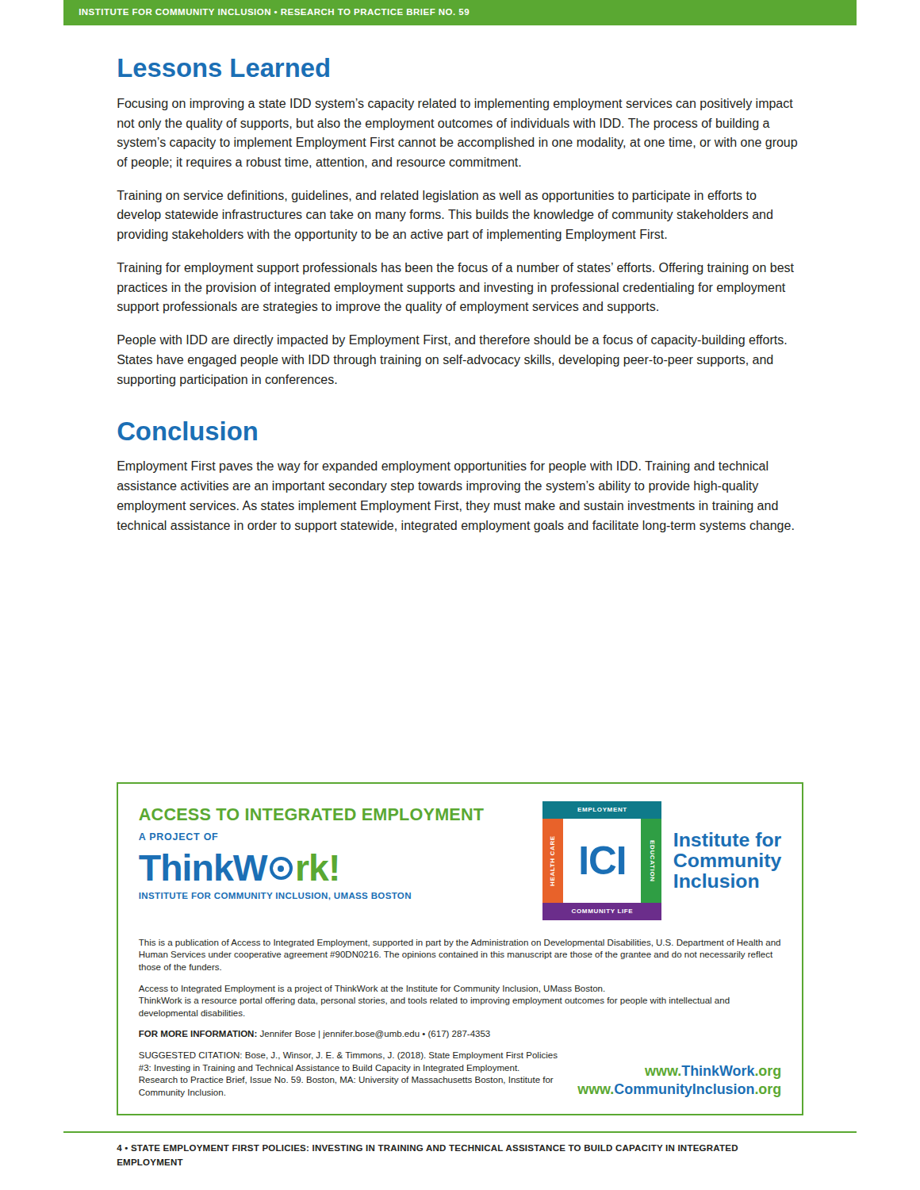Institute for Community Inclusion • Research to Practice Brief No. 59
Lessons Learned
Focusing on improving a state IDD system’s capacity related to implementing employment services can positively impact not only the quality of supports, but also the employment outcomes of individuals with IDD. The process of building a system’s capacity to implement Employment First cannot be accomplished in one modality, at one time, or with one group of people; it requires a robust time, attention, and resource commitment.
Training on service definitions, guidelines, and related legislation as well as opportunities to participate in efforts to develop statewide infrastructures can take on many forms. This builds the knowledge of community stakeholders and providing stakeholders with the opportunity to be an active part of implementing Employment First.
Training for employment support professionals has been the focus of a number of states’ efforts. Offering training on best practices in the provision of integrated employment supports and investing in professional credentialing for employment support professionals are strategies to improve the quality of employment services and supports.
People with IDD are directly impacted by Employment First, and therefore should be a focus of capacity-building efforts. States have engaged people with IDD through training on self-advocacy skills, developing peer-to-peer supports, and supporting participation in conferences.
Conclusion
Employment First paves the way for expanded employment opportunities for people with IDD. Training and technical assistance activities are an important secondary step towards improving the system’s ability to provide high-quality employment services. As states implement Employment First, they must make and sustain investments in training and technical assistance in order to support statewide, integrated employment goals and facilitate long-term systems change.
ACCESS TO INTEGRATED EMPLOYMENT
A PROJECT OF
ThinkW rk!
INSTITUTE FOR COMMUNITY INCLUSION, UMASS BOSTON
EMPLOYMENT
HEALTH CARE
ICI
EDUCATION
COMMUNITY LIFE
Institute for
Community
Inclusion
This is a publication of Access to Integrated Employment, supported in part by the Administration on Developmental Disabilities, U.S. Department of Health and Human Services under cooperative agreement #90DN0216. The opinions contained in this manuscript are those of the grantee and do not necessarily reflect those of the funders.
Access to Integrated Employment is a project of ThinkWork at the Institute for Community Inclusion, UMass Boston.
ThinkWork is a resource portal offering data, personal stories, and tools related to improving employment outcomes for people with intellectual and developmental disabilities.
FOR MORE INFORMATION: Jennifer Bose | jennifer.bose@umb.edu • (617) 287-4353
SUGGESTED CITATION: Bose, J., Winsor, J. E. & Timmons, J. (2018). State Employment First Policies #3: Investing in Training and Technical Assistance to Build Capacity in Integrated Employment. Research to Practice Brief, Issue No. 59. Boston, MA: University of Massachusetts Boston, Institute for Community Inclusion.
www. ThinkWork.org
www. CommunityInclusion.org
4 • State Employment First Policies: Investing in Training and Technical Assistance to Build Capacity in Integrated Employment